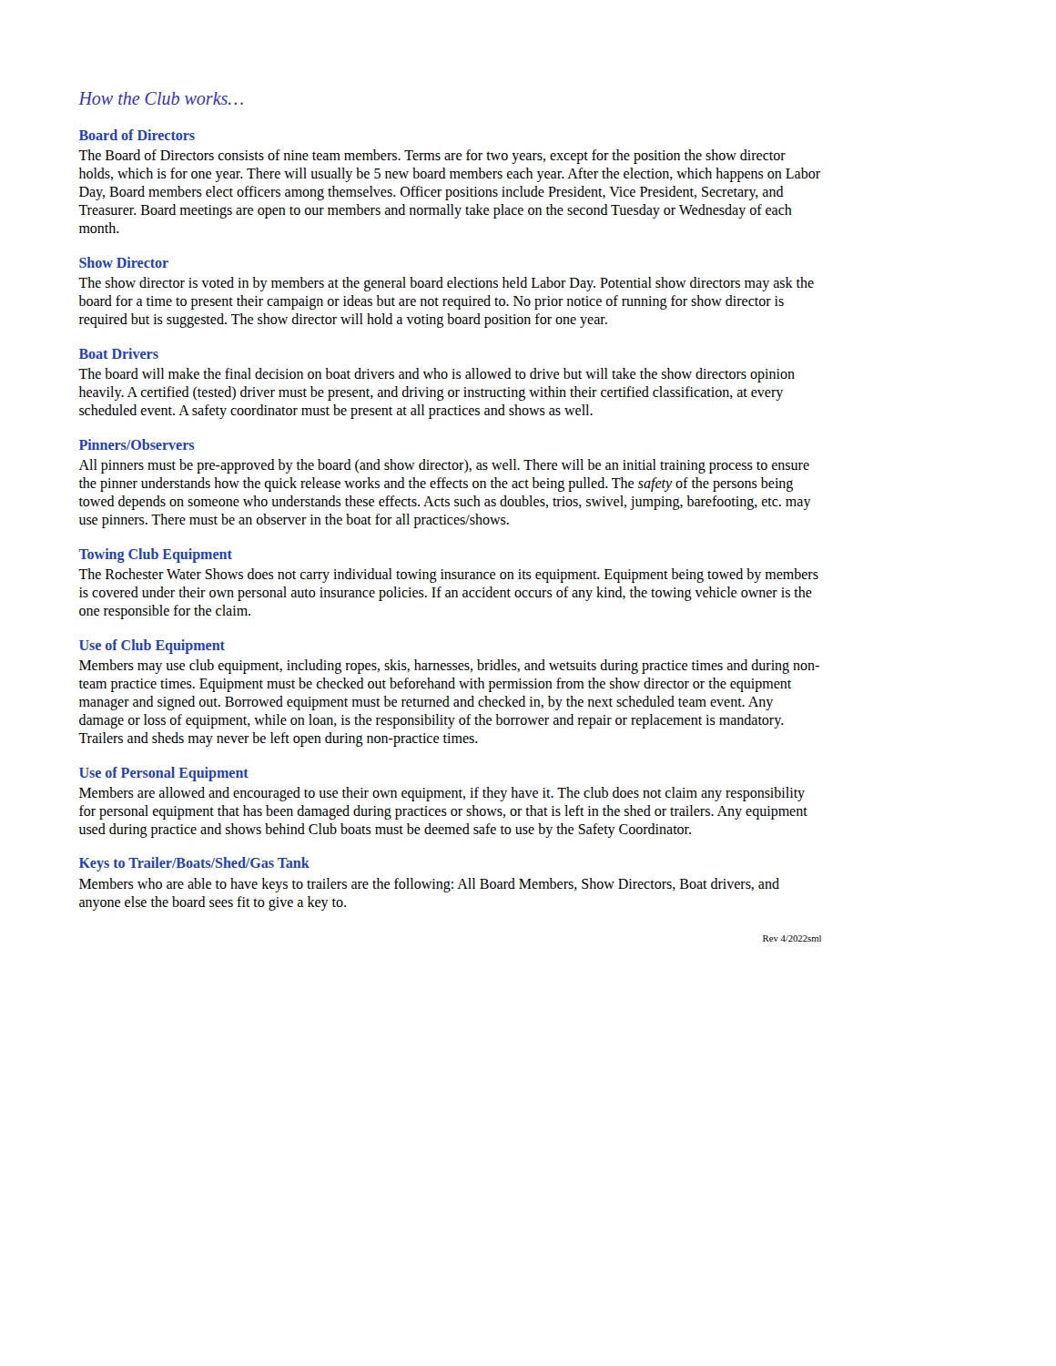How the Club works…
Board of Directors
The Board of Directors consists of nine team members. Terms are for two years, except for the position the show director holds, which is for one year. There will usually be 5 new board members each year. After the election, which happens on Labor Day, Board members elect officers among themselves. Officer positions include President, Vice President, Secretary, and Treasurer. Board meetings are open to our members and normally take place on the second Tuesday or Wednesday of each month.
Show Director
The show director is voted in by members at the general board elections held Labor Day. Potential show directors may ask the board for a time to present their campaign or ideas but are not required to. No prior notice of running for show director is required but is suggested. The show director will hold a voting board position for one year.
Boat Drivers
The board will make the final decision on boat drivers and who is allowed to drive but will take the show directors opinion heavily. A certified (tested) driver must be present, and driving or instructing within their certified classification, at every scheduled event. A safety coordinator must be present at all practices and shows as well.
Pinners/Observers
All pinners must be pre-approved by the board (and show director), as well. There will be an initial training process to ensure the pinner understands how the quick release works and the effects on the act being pulled. The safety of the persons being towed depends on someone who understands these effects. Acts such as doubles, trios, swivel, jumping, barefooting, etc. may use pinners. There must be an observer in the boat for all practices/shows.
Towing Club Equipment
The Rochester Water Shows does not carry individual towing insurance on its equipment. Equipment being towed by members is covered under their own personal auto insurance policies. If an accident occurs of any kind, the towing vehicle owner is the one responsible for the claim.
Use of Club Equipment
Members may use club equipment, including ropes, skis, harnesses, bridles, and wetsuits during practice times and during non-team practice times. Equipment must be checked out beforehand with permission from the show director or the equipment manager and signed out. Borrowed equipment must be returned and checked in, by the next scheduled team event. Any damage or loss of equipment, while on loan, is the responsibility of the borrower and repair or replacement is mandatory. Trailers and sheds may never be left open during non-practice times.
Use of Personal Equipment
Members are allowed and encouraged to use their own equipment, if they have it. The club does not claim any responsibility for personal equipment that has been damaged during practices or shows, or that is left in the shed or trailers. Any equipment used during practice and shows behind Club boats must be deemed safe to use by the Safety Coordinator.
Keys to Trailer/Boats/Shed/Gas Tank
Members who are able to have keys to trailers are the following: All Board Members, Show Directors, Boat drivers, and anyone else the board sees fit to give a key to.
Rev 4/2022sml